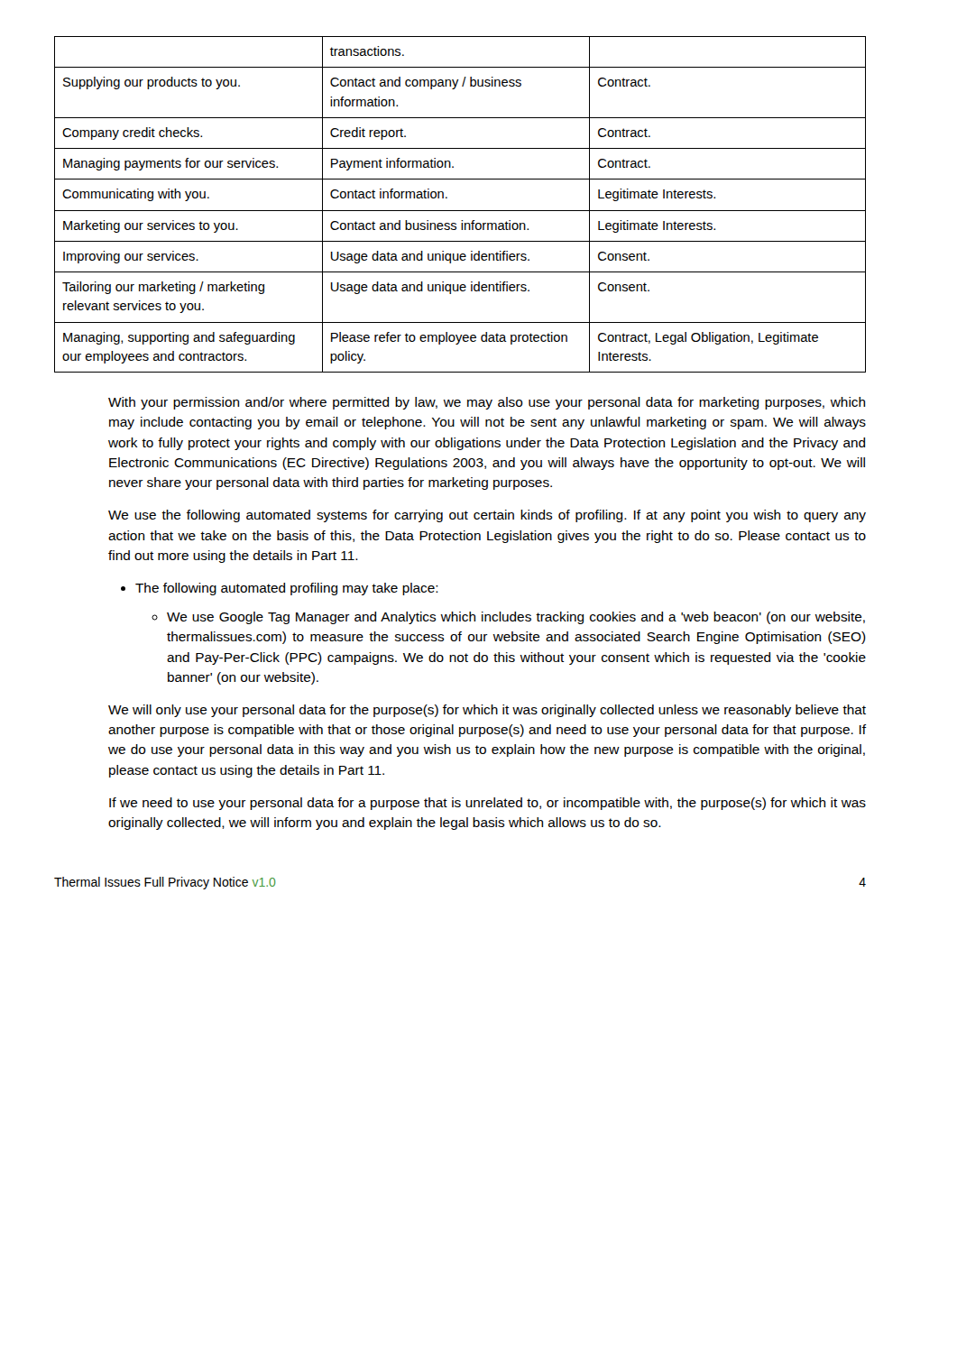| | transactions. | |
| Supplying our products to you. | Contact and company / business information. | Contract. |
| Company credit checks. | Credit report. | Contract. |
| Managing payments for our services. | Payment information. | Contract. |
| Communicating with you. | Contact information. | Legitimate Interests. |
| Marketing our services to you. | Contact and business information. | Legitimate Interests. |
| Improving our services. | Usage data and unique identifiers. | Consent. |
| Tailoring our marketing / marketing relevant services to you. | Usage data and unique identifiers. | Consent. |
| Managing, supporting and safeguarding our employees and contractors. | Please refer to employee data protection policy. | Contract, Legal Obligation, Legitimate Interests. |
With your permission and/or where permitted by law, we may also use your personal data for marketing purposes, which may include contacting you by email or telephone. You will not be sent any unlawful marketing or spam. We will always work to fully protect your rights and comply with our obligations under the Data Protection Legislation and the Privacy and Electronic Communications (EC Directive) Regulations 2003, and you will always have the opportunity to opt-out. We will never share your personal data with third parties for marketing purposes.
We use the following automated systems for carrying out certain kinds of profiling. If at any point you wish to query any action that we take on the basis of this, the Data Protection Legislation gives you the right to do so. Please contact us to find out more using the details in Part 11.
The following automated profiling may take place:
We use Google Tag Manager and Analytics which includes tracking cookies and a 'web beacon' (on our website, thermalissues.com) to measure the success of our website and associated Search Engine Optimisation (SEO) and Pay-Per-Click (PPC) campaigns. We do not do this without your consent which is requested via the 'cookie banner' (on our website).
We will only use your personal data for the purpose(s) for which it was originally collected unless we reasonably believe that another purpose is compatible with that or those original purpose(s) and need to use your personal data for that purpose. If we do use your personal data in this way and you wish us to explain how the new purpose is compatible with the original, please contact us using the details in Part 11.
If we need to use your personal data for a purpose that is unrelated to, or incompatible with, the purpose(s) for which it was originally collected, we will inform you and explain the legal basis which allows us to do so.
Thermal Issues Full Privacy Notice v1.0 4